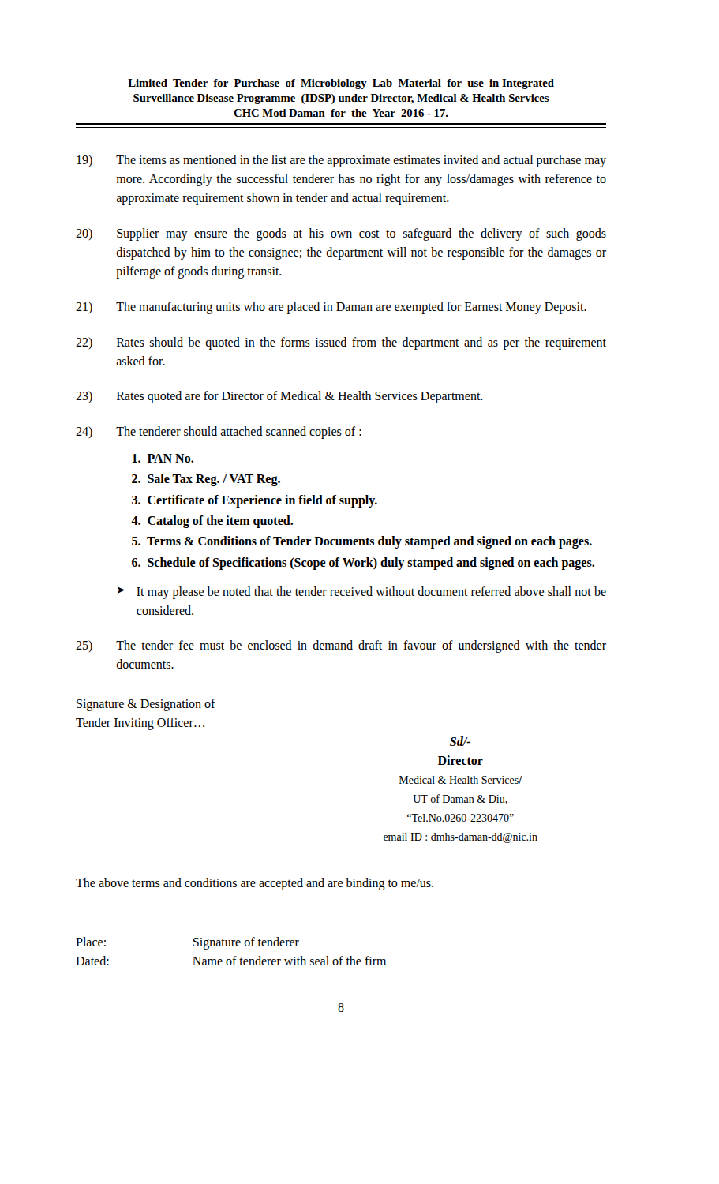Limited Tender for Purchase of Microbiology Lab Material for use in Integrated
Surveillance Disease Programme (IDSP) under Director, Medical & Health Services
CHC Moti Daman for the Year 2016 - 17.
19) The items as mentioned in the list are the approximate estimates invited and actual purchase may more. Accordingly the successful tenderer has no right for any loss/damages with reference to approximate requirement shown in tender and actual requirement.
20) Supplier may ensure the goods at his own cost to safeguard the delivery of such goods dispatched by him to the consignee; the department will not be responsible for the damages or pilferage of goods during transit.
21) The manufacturing units who are placed in Daman are exempted for Earnest Money Deposit.
22) Rates should be quoted in the forms issued from the department and as per the requirement asked for.
23) Rates quoted are for Director of Medical & Health Services Department.
24) The tenderer should attached scanned copies of :
1. PAN No.
2. Sale Tax Reg. / VAT Reg.
3. Certificate of Experience in field of supply.
4. Catalog of the item quoted.
5. Terms & Conditions of Tender Documents duly stamped and signed on each pages.
6. Schedule of Specifications (Scope of Work) duly stamped and signed on each pages.
It may please be noted that the tender received without document referred above shall not be considered.
25) The tender fee must be enclosed in demand draft in favour of undersigned with the tender documents.
Signature & Designation of
Tender Inviting Officer…
Sd/-
Director
Medical & Health Services/
UT of Daman & Diu,
“Tel.No.0260-2230470”
email ID : dmhs-daman-dd@nic.in
The above terms and conditions are accepted and are binding to me/us.
| Place: | Signature of tenderer |
| Dated: | Name of tenderer with seal of the firm |
8